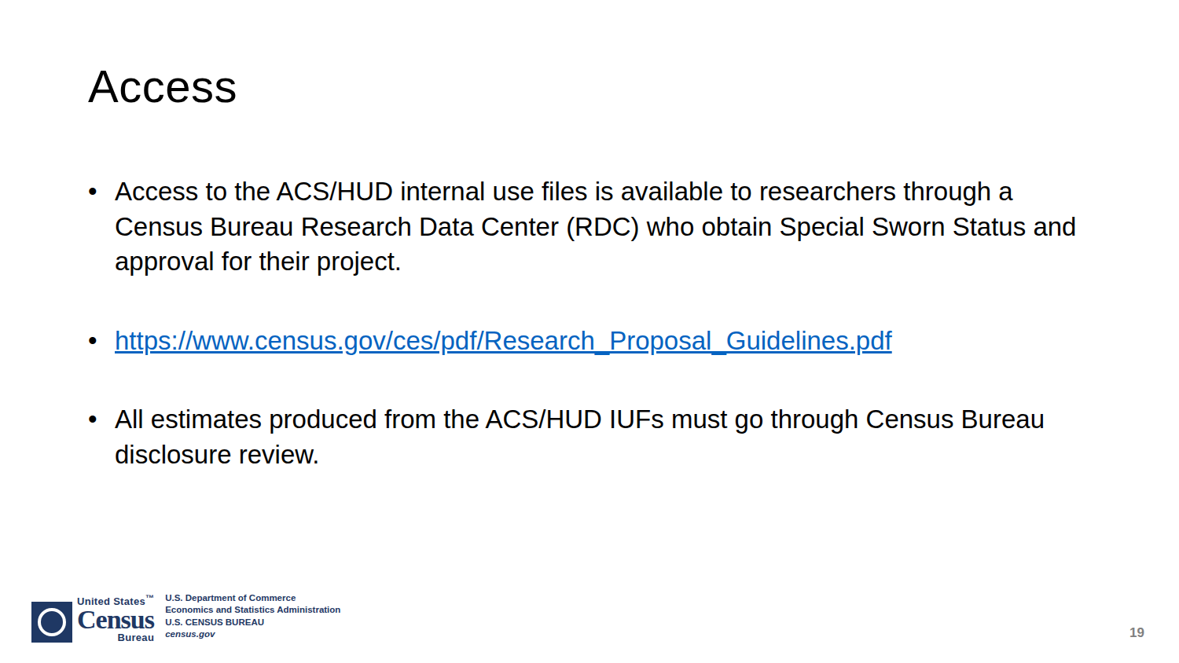Access
Access to the ACS/HUD internal use files is available to researchers through a Census Bureau Research Data Center (RDC) who obtain Special Sworn Status and approval for their project.
https://www.census.gov/ces/pdf/Research_Proposal_Guidelines.pdf
All estimates produced from the ACS/HUD IUFs must go through Census Bureau disclosure review.
United States™
Census
Bureau
U.S. Department of Commerce
Economics and Statistics Administration
U.S. CENSUS BUREAU
census.gov
19